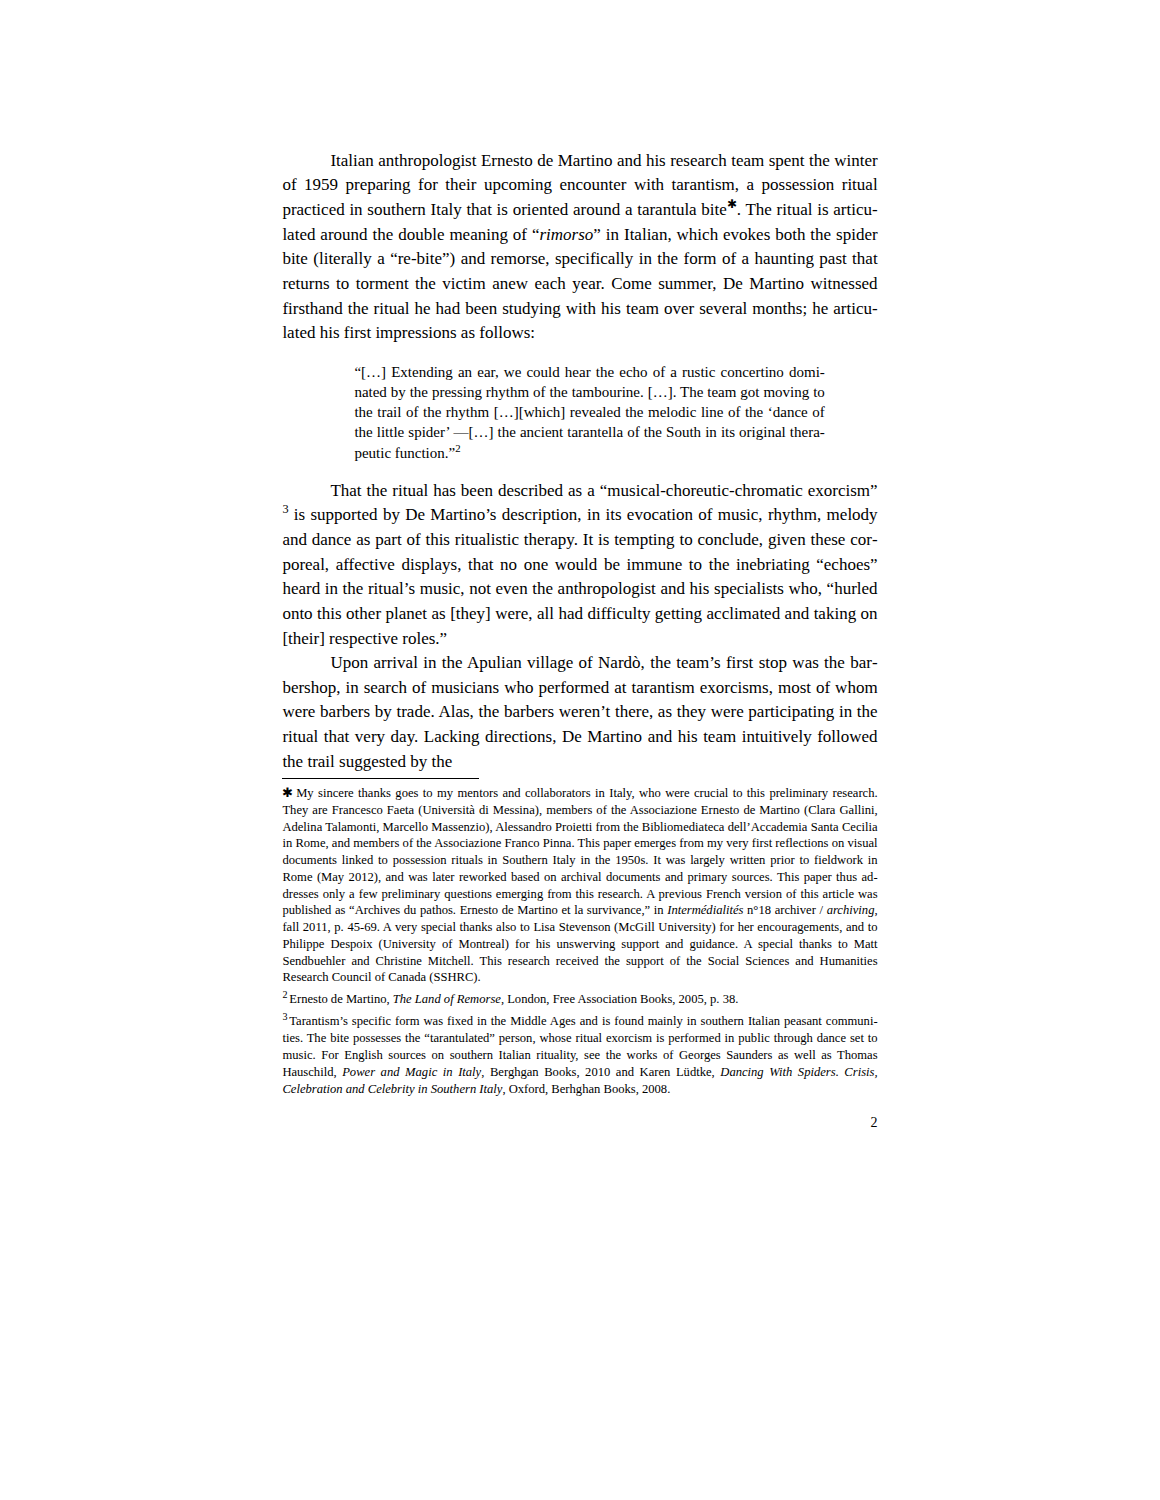Italian anthropologist Ernesto de Martino and his research team spent the winter of 1959 preparing for their upcoming encounter with tarantism, a possession ritual practiced in southern Italy that is oriented around a tarantula bite✱. The ritual is articulated around the double meaning of “rimorso” in Italian, which evokes both the spider bite (literally a “re-bite”) and remorse, specifically in the form of a haunting past that returns to torment the victim anew each year. Come summer, De Martino witnessed firsthand the ritual he had been studying with his team over several months; he articulated his first impressions as follows:
“[…] Extending an ear, we could hear the echo of a rustic concertino dominated by the pressing rhythm of the tambourine. […]. The team got moving to the trail of the rhythm […][which] revealed the melodic line of the ‘dance of the little spider’ —[…] the ancient tarantella of the South in its original therapeutic function.”2
That the ritual has been described as a “musical-choreutic-chromatic exorcism” 3 is supported by De Martino’s description, in its evocation of music, rhythm, melody and dance as part of this ritualistic therapy. It is tempting to conclude, given these corporeal, affective displays, that no one would be immune to the inebriating “echoes” heard in the ritual’s music, not even the anthropologist and his specialists who, “hurled onto this other planet as [they] were, all had difficulty getting acclimated and taking on [their] respective roles.”
Upon arrival in the Apulian village of Nardò, the team’s first stop was the barbershop, in search of musicians who performed at tarantism exorcisms, most of whom were barbers by trade. Alas, the barbers weren’t there, as they were participating in the ritual that very day. Lacking directions, De Martino and his team intuitively followed the trail suggested by the
✱My sincere thanks goes to my mentors and collaborators in Italy, who were crucial to this preliminary research. They are Francesco Faeta (Università di Messina), members of the Associazione Ernesto de Martino (Clara Gallini, Adelina Talamonti, Marcello Massenzio), Alessandro Proietti from the Bibliomediateca dell’Accademia Santa Cecilia in Rome, and members of the Associazione Franco Pinna. This paper emerges from my very first reflections on visual documents linked to possession rituals in Southern Italy in the 1950s. It was largely written prior to fieldwork in Rome (May 2012), and was later reworked based on archival documents and primary sources. This paper thus addresses only a few preliminary questions emerging from this research. A previous French version of this article was published as “Archives du pathos. Ernesto de Martino et la survivance,” in Intermédialités n°18 archiver / archiving, fall 2011, p. 45-69. A very special thanks also to Lisa Stevenson (McGill University) for her encouragements, and to Philippe Despoix (University of Montreal) for his unswerving support and guidance. A special thanks to Matt Sendbuehler and Christine Mitchell. This research received the support of the Social Sciences and Humanities Research Council of Canada (SSHRC).
2 Ernesto de Martino, The Land of Remorse, London, Free Association Books, 2005, p. 38.
3 Tarantism’s specific form was fixed in the Middle Ages and is found mainly in southern Italian peasant communities. The bite possesses the “tarantulated” person, whose ritual exorcism is performed in public through dance set to music. For English sources on southern Italian rituality, see the works of Georges Saunders as well as Thomas Hauschild, Power and Magic in Italy, Berghgan Books, 2010 and Karen Lüdtke, Dancing With Spiders. Crisis, Celebration and Celebrity in Southern Italy, Oxford, Berhghan Books, 2008.
2